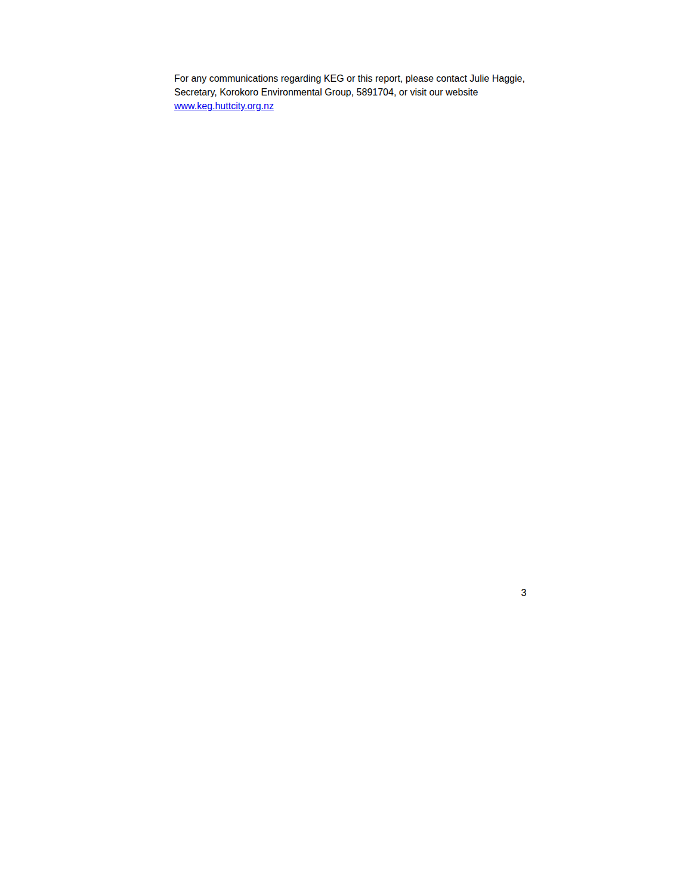For any communications regarding KEG or this report, please contact Julie Haggie, Secretary, Korokoro Environmental Group, 5891704, or visit our website www.keg.huttcity.org.nz
3